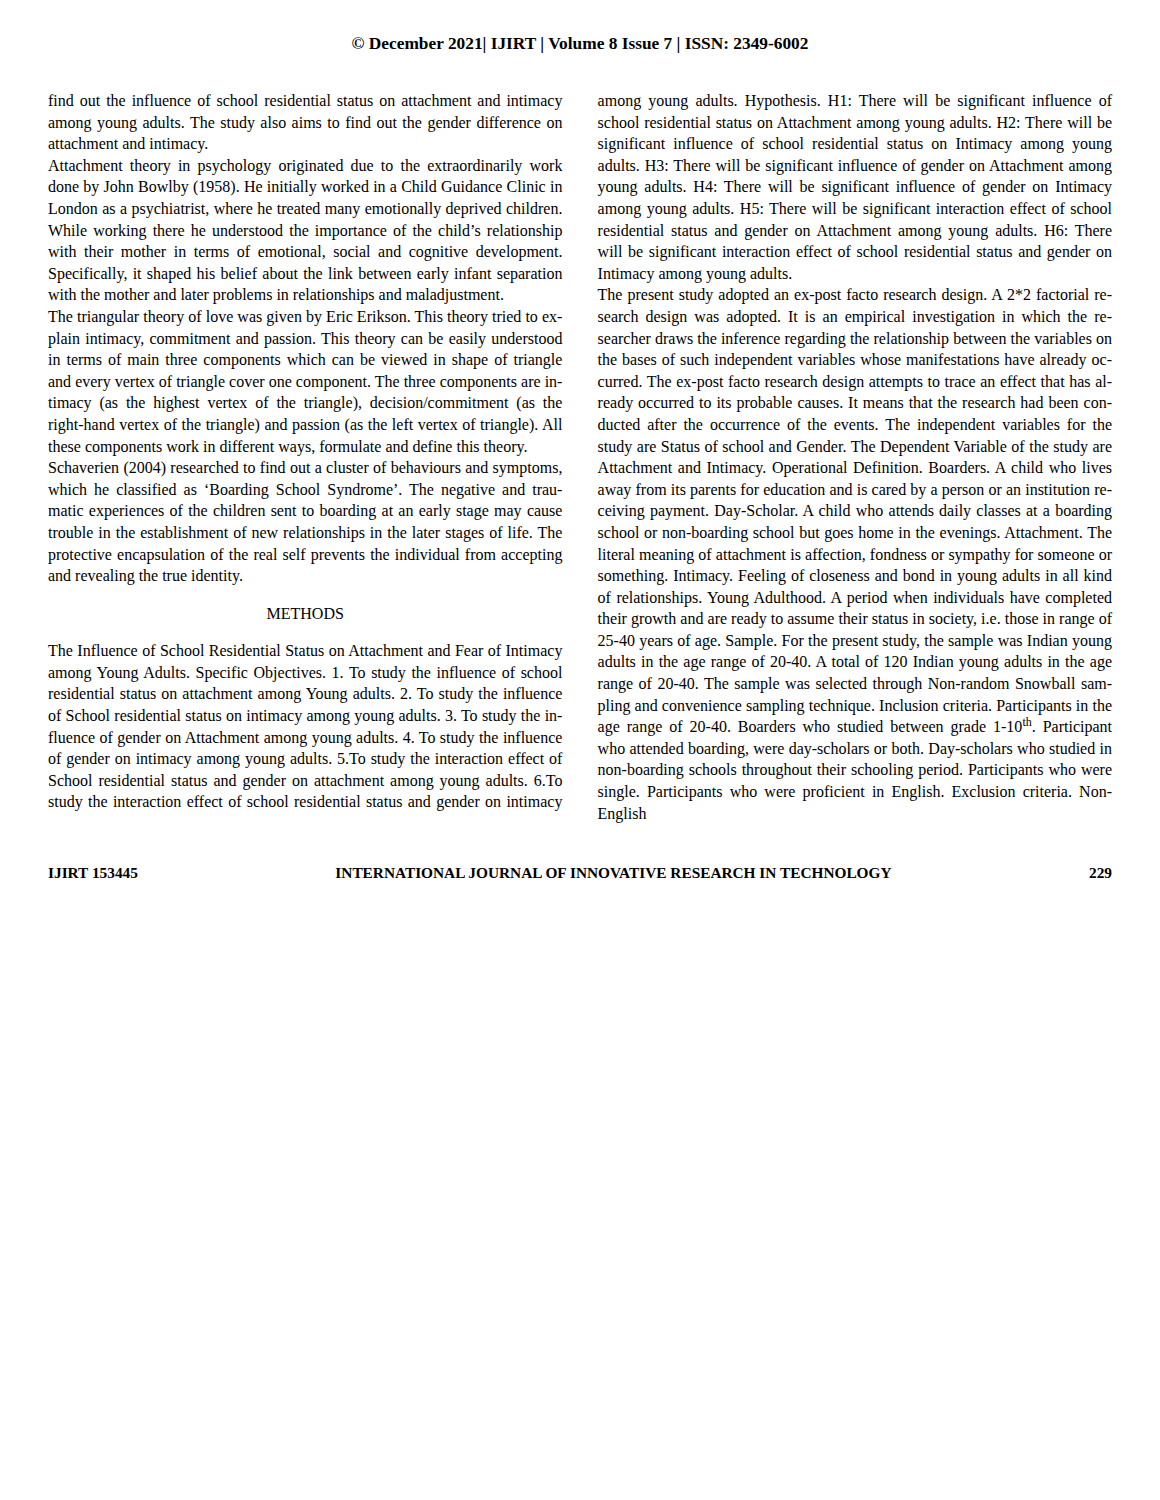© December 2021| IJIRT | Volume 8 Issue 7 | ISSN: 2349-6002
find out the influence of school residential status on attachment and intimacy among young adults. The study also aims to find out the gender difference on attachment and intimacy.
Attachment theory in psychology originated due to the extraordinarily work done by John Bowlby (1958). He initially worked in a Child Guidance Clinic in London as a psychiatrist, where he treated many emotionally deprived children. While working there he understood the importance of the child’s relationship with their mother in terms of emotional, social and cognitive development. Specifically, it shaped his belief about the link between early infant separation with the mother and later problems in relationships and maladjustment.
The triangular theory of love was given by Eric Erikson. This theory tried to explain intimacy, commitment and passion. This theory can be easily understood in terms of main three components which can be viewed in shape of triangle and every vertex of triangle cover one component. The three components are intimacy (as the highest vertex of the triangle), decision/commitment (as the right-hand vertex of the triangle) and passion (as the left vertex of triangle). All these components work in different ways, formulate and define this theory.
Schaverien (2004) researched to find out a cluster of behaviours and symptoms, which he classified as ‘Boarding School Syndrome’. The negative and traumatic experiences of the children sent to boarding at an early stage may cause trouble in the establishment of new relationships in the later stages of life. The protective encapsulation of the real self prevents the individual from accepting and revealing the true identity.
METHODS
The Influence of School Residential Status on Attachment and Fear of Intimacy among Young Adults. Specific Objectives. 1. To study the influence of school residential status on attachment among Young adults. 2. To study the influence of School residential status on intimacy among young adults. 3. To study the influence of gender on Attachment among young adults. 4. To study the influence of gender on intimacy among young adults. 5.To study the interaction effect of School residential status and gender on attachment among young adults. 6.To study the interaction effect of school residential status and gender on intimacy among young adults. Hypothesis. H1: There will be significant influence of school residential status on Attachment among young adults. H2: There will be significant influence of school residential status on Intimacy among young adults. H3: There will be significant influence of gender on Attachment among young adults. H4: There will be significant influence of gender on Intimacy among young adults. H5: There will be significant interaction effect of school residential status and gender on Attachment among young adults. H6: There will be significant interaction effect of school residential status and gender on Intimacy among young adults.
The present study adopted an ex-post facto research design. A 2*2 factorial research design was adopted. It is an empirical investigation in which the researcher draws the inference regarding the relationship between the variables on the bases of such independent variables whose manifestations have already occurred. The ex-post facto research design attempts to trace an effect that has already occurred to its probable causes. It means that the research had been conducted after the occurrence of the events. The independent variables for the study are Status of school and Gender. The Dependent Variable of the study are Attachment and Intimacy. Operational Definition. Boarders. A child who lives away from its parents for education and is cared by a person or an institution receiving payment. Day-Scholar. A child who attends daily classes at a boarding school or non-boarding school but goes home in the evenings. Attachment. The literal meaning of attachment is affection, fondness or sympathy for someone or something. Intimacy. Feeling of closeness and bond in young adults in all kind of relationships. Young Adulthood. A period when individuals have completed their growth and are ready to assume their status in society, i.e. those in range of 25-40 years of age. Sample. For the present study, the sample was Indian young adults in the age range of 20-40. A total of 120 Indian young adults in the age range of 20-40. The sample was selected through Non-random Snowball sampling and convenience sampling technique. Inclusion criteria. Participants in the age range of 20-40. Boarders who studied between grade 1-10th. Participant who attended boarding, were day-scholars or both. Day-scholars who studied in non-boarding schools throughout their schooling period. Participants who were single. Participants who were proficient in English. Exclusion criteria. Non- English
IJIRT 153445 INTERNATIONAL JOURNAL OF INNOVATIVE RESEARCH IN TECHNOLOGY 229